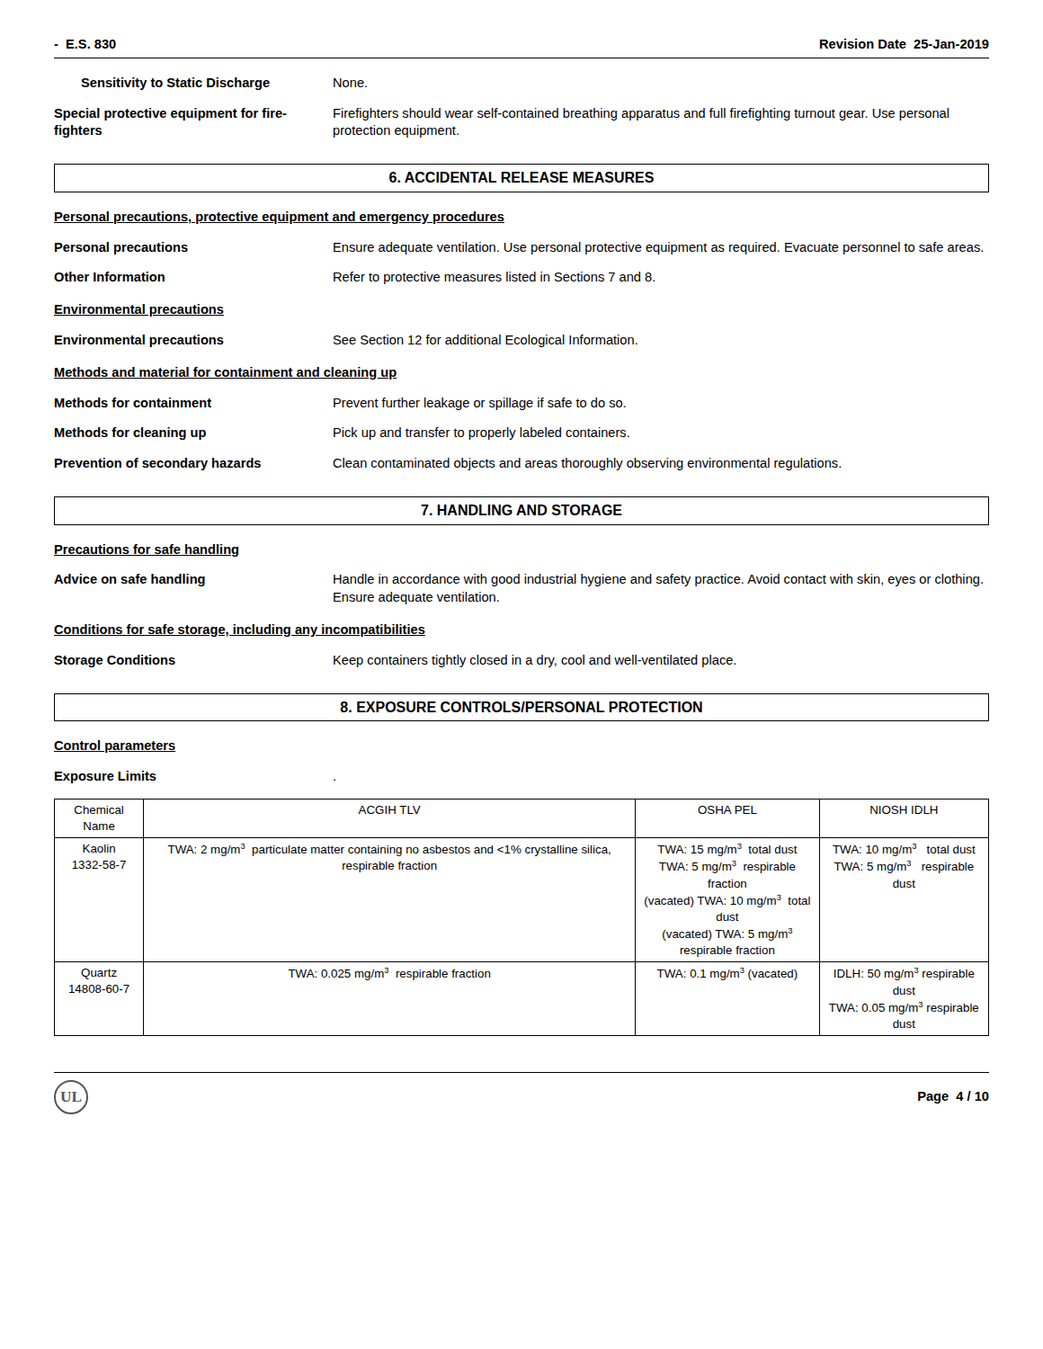- E.S. 830 Revision Date 25-Jan-2019
Sensitivity to Static Discharge
None.
Special protective equipment for fire-fighters
Firefighters should wear self-contained breathing apparatus and full firefighting turnout gear. Use personal protection equipment.
6. ACCIDENTAL RELEASE MEASURES
Personal precautions, protective equipment and emergency procedures
Personal precautions
Ensure adequate ventilation. Use personal protective equipment as required. Evacuate personnel to safe areas.
Other Information
Refer to protective measures listed in Sections 7 and 8.
Environmental precautions
Environmental precautions
See Section 12 for additional Ecological Information.
Methods and material for containment and cleaning up
Methods for containment
Prevent further leakage or spillage if safe to do so.
Methods for cleaning up
Pick up and transfer to properly labeled containers.
Prevention of secondary hazards
Clean contaminated objects and areas thoroughly observing environmental regulations.
7. HANDLING AND STORAGE
Precautions for safe handling
Advice on safe handling
Handle in accordance with good industrial hygiene and safety practice. Avoid contact with skin, eyes or clothing. Ensure adequate ventilation.
Conditions for safe storage, including any incompatibilities
Storage Conditions
Keep containers tightly closed in a dry, cool and well-ventilated place.
8. EXPOSURE CONTROLS/PERSONAL PROTECTION
Control parameters
Exposure Limits
.
| Chemical Name | ACGIH TLV | OSHA PEL | NIOSH IDLH |
| --- | --- | --- | --- |
| Kaolin 1332-58-7 | TWA: 2 mg/m 3 particulate matter containing no asbestos and <1% crystalline silica, respirable fraction | TWA: 15 mg/m 3 total dust TWA: 5 mg/m 3 respirable fraction (vacated) TWA: 10 mg/m 3 total dust (vacated) TWA: 5 mg/m 3 respirable fraction | TWA: 10 mg/m 3 total dust TWA: 5 mg/m 3 respirable dust |
| Quartz 14808-60-7 | TWA: 0.025 mg/m 3 respirable fraction | TWA: 0.1 mg/m 3 (vacated) | IDLH: 50 mg/m 3 respirable dust TWA: 0.05 mg/m 3 respirable dust |
UL
Page 4 / 10